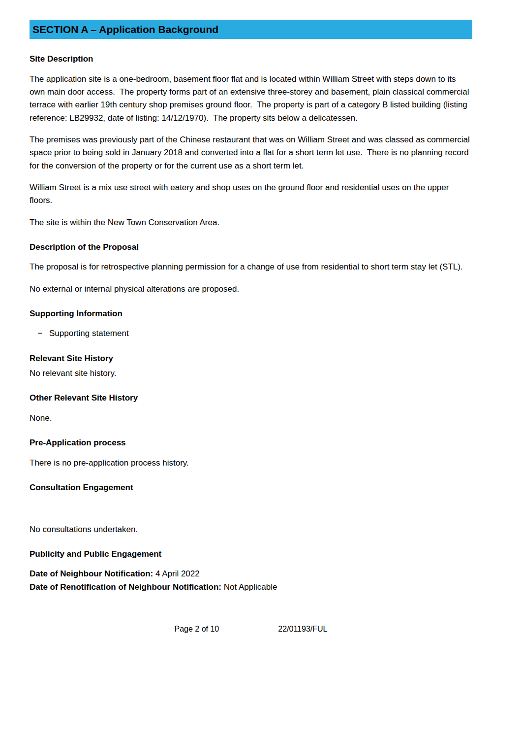SECTION A – Application Background
Site Description
The application site is a one-bedroom, basement floor flat and is located within William Street with steps down to its own main door access. The property forms part of an extensive three-storey and basement, plain classical commercial terrace with earlier 19th century shop premises ground floor. The property is part of a category B listed building (listing reference: LB29932, date of listing: 14/12/1970). The property sits below a delicatessen.
The premises was previously part of the Chinese restaurant that was on William Street and was classed as commercial space prior to being sold in January 2018 and converted into a flat for a short term let use. There is no planning record for the conversion of the property or for the current use as a short term let.
William Street is a mix use street with eatery and shop uses on the ground floor and residential uses on the upper floors.
The site is within the New Town Conservation Area.
Description of the Proposal
The proposal is for retrospective planning permission for a change of use from residential to short term stay let (STL).
No external or internal physical alterations are proposed.
Supporting Information
Supporting statement
Relevant Site History
No relevant site history.
Other Relevant Site History
None.
Pre-Application process
There is no pre-application process history.
Consultation Engagement
No consultations undertaken.
Publicity and Public Engagement
Date of Neighbour Notification: 4 April 2022
Date of Renotification of Neighbour Notification: Not Applicable
Page 2 of 10 22/01193/FUL